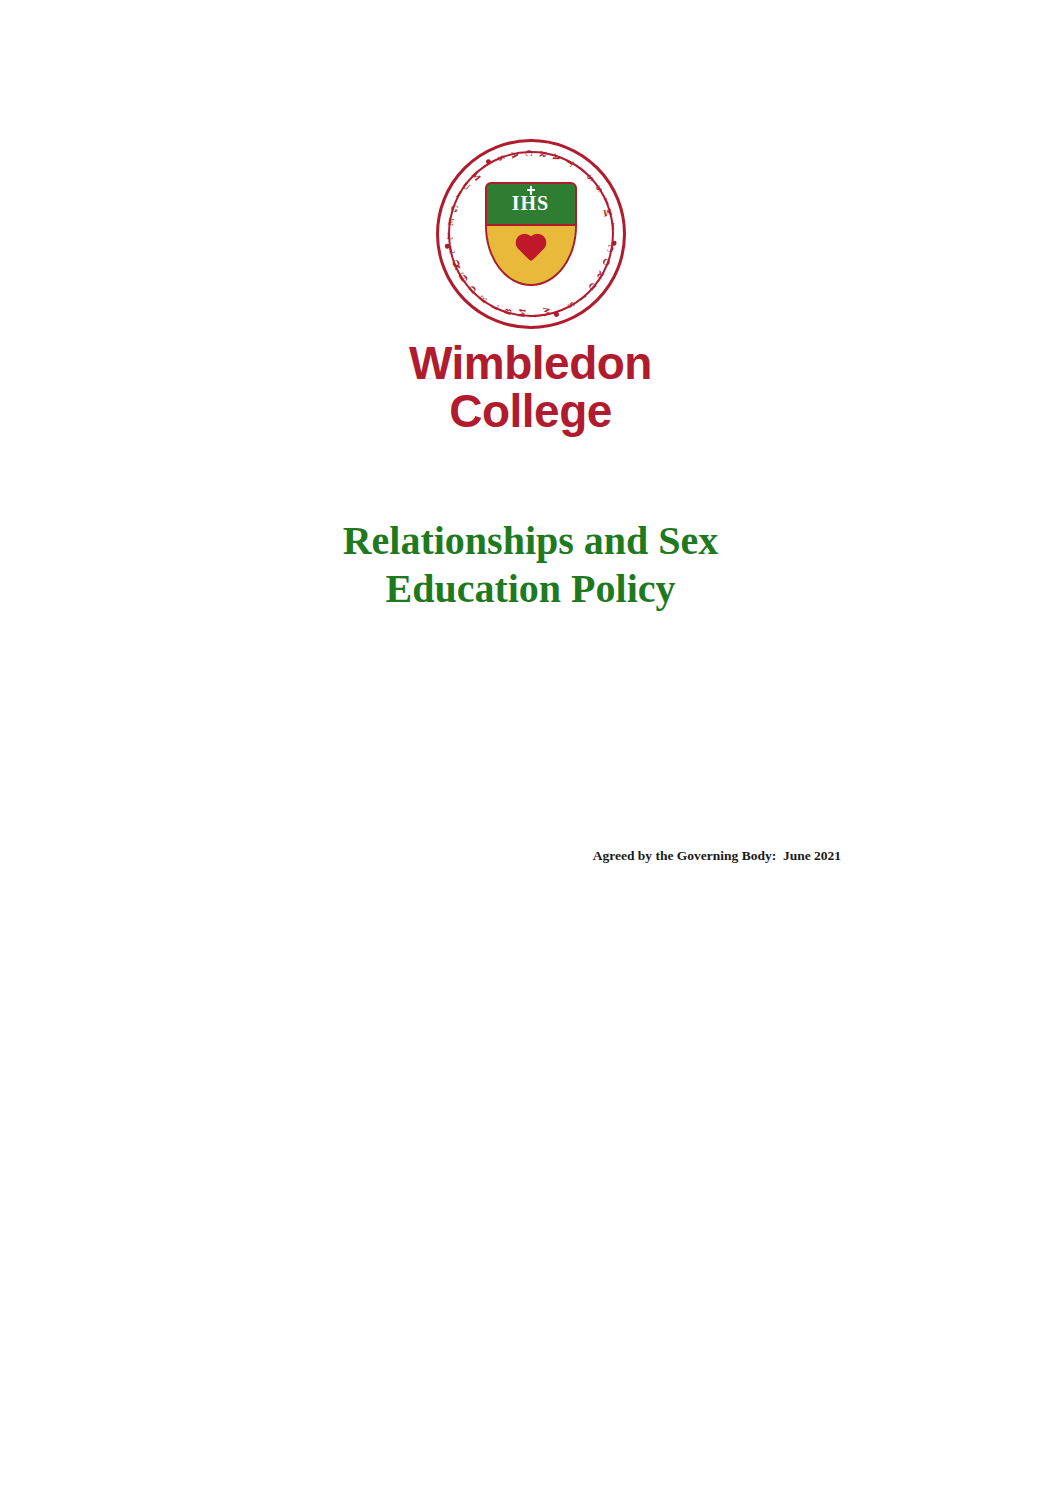C O L L E G I U M S A C R A T I S S I M I C O R D I S W I M B L E D O N
IHS
Wimbledon College
Relationships and Sex
Education Policy
Agreed by the Governing Body: June 2021